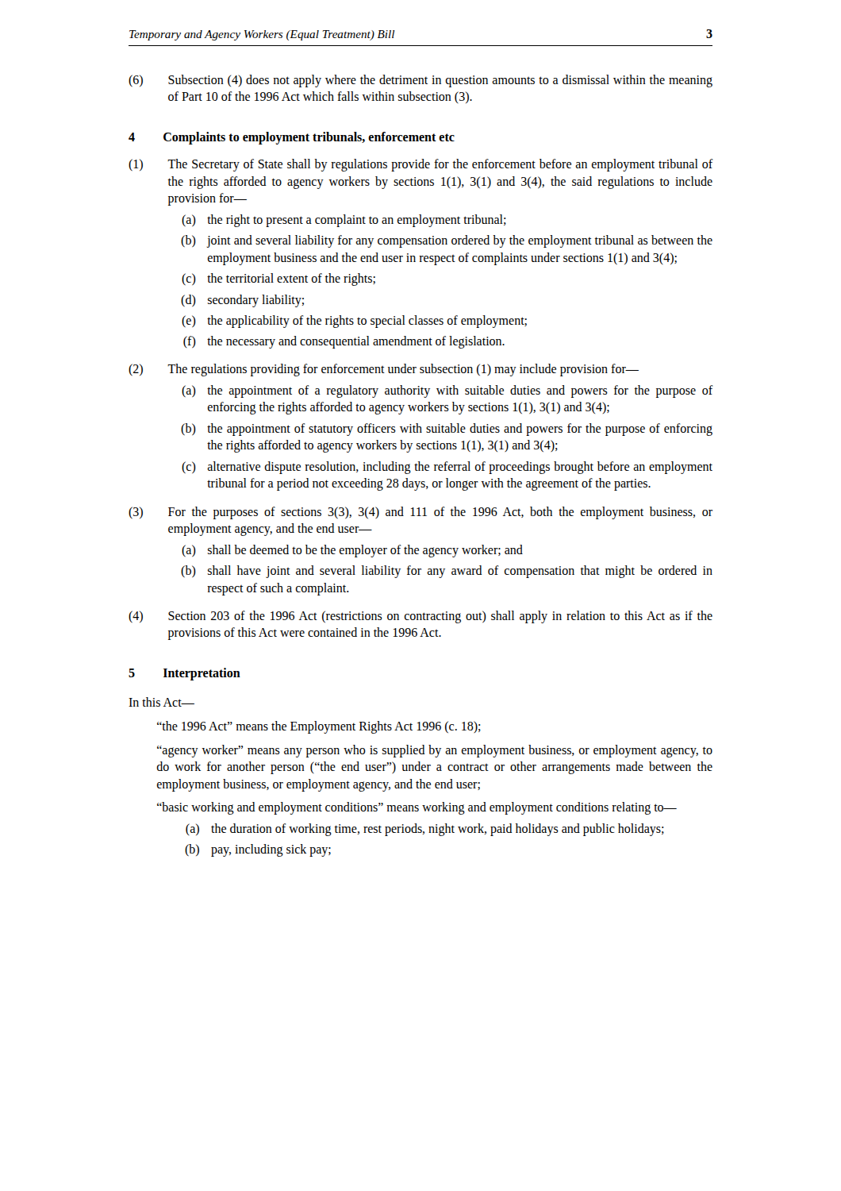Temporary and Agency Workers (Equal Treatment) Bill 3
(6) Subsection (4) does not apply where the detriment in question amounts to a dismissal within the meaning of Part 10 of the 1996 Act which falls within subsection (3).
4 Complaints to employment tribunals, enforcement etc
(1) The Secretary of State shall by regulations provide for the enforcement before an employment tribunal of the rights afforded to agency workers by sections 1(1), 3(1) and 3(4), the said regulations to include provision for— (a) the right to present a complaint to an employment tribunal; (b) joint and several liability for any compensation ordered by the employment tribunal as between the employment business and the end user in respect of complaints under sections 1(1) and 3(4); (c) the territorial extent of the rights; (d) secondary liability; (e) the applicability of the rights to special classes of employment; (f) the necessary and consequential amendment of legislation.
(2) The regulations providing for enforcement under subsection (1) may include provision for— (a) the appointment of a regulatory authority with suitable duties and powers for the purpose of enforcing the rights afforded to agency workers by sections 1(1), 3(1) and 3(4); (b) the appointment of statutory officers with suitable duties and powers for the purpose of enforcing the rights afforded to agency workers by sections 1(1), 3(1) and 3(4); (c) alternative dispute resolution, including the referral of proceedings brought before an employment tribunal for a period not exceeding 28 days, or longer with the agreement of the parties.
(3) For the purposes of sections 3(3), 3(4) and 111 of the 1996 Act, both the employment business, or employment agency, and the end user— (a) shall be deemed to be the employer of the agency worker; and (b) shall have joint and several liability for any award of compensation that might be ordered in respect of such a complaint.
(4) Section 203 of the 1996 Act (restrictions on contracting out) shall apply in relation to this Act as if the provisions of this Act were contained in the 1996 Act.
5 Interpretation
In this Act—
“the 1996 Act” means the Employment Rights Act 1996 (c. 18);
“agency worker” means any person who is supplied by an employment business, or employment agency, to do work for another person (“the end user”) under a contract or other arrangements made between the employment business, or employment agency, and the end user;
“basic working and employment conditions” means working and employment conditions relating to— (a) the duration of working time, rest periods, night work, paid holidays and public holidays; (b) pay, including sick pay;